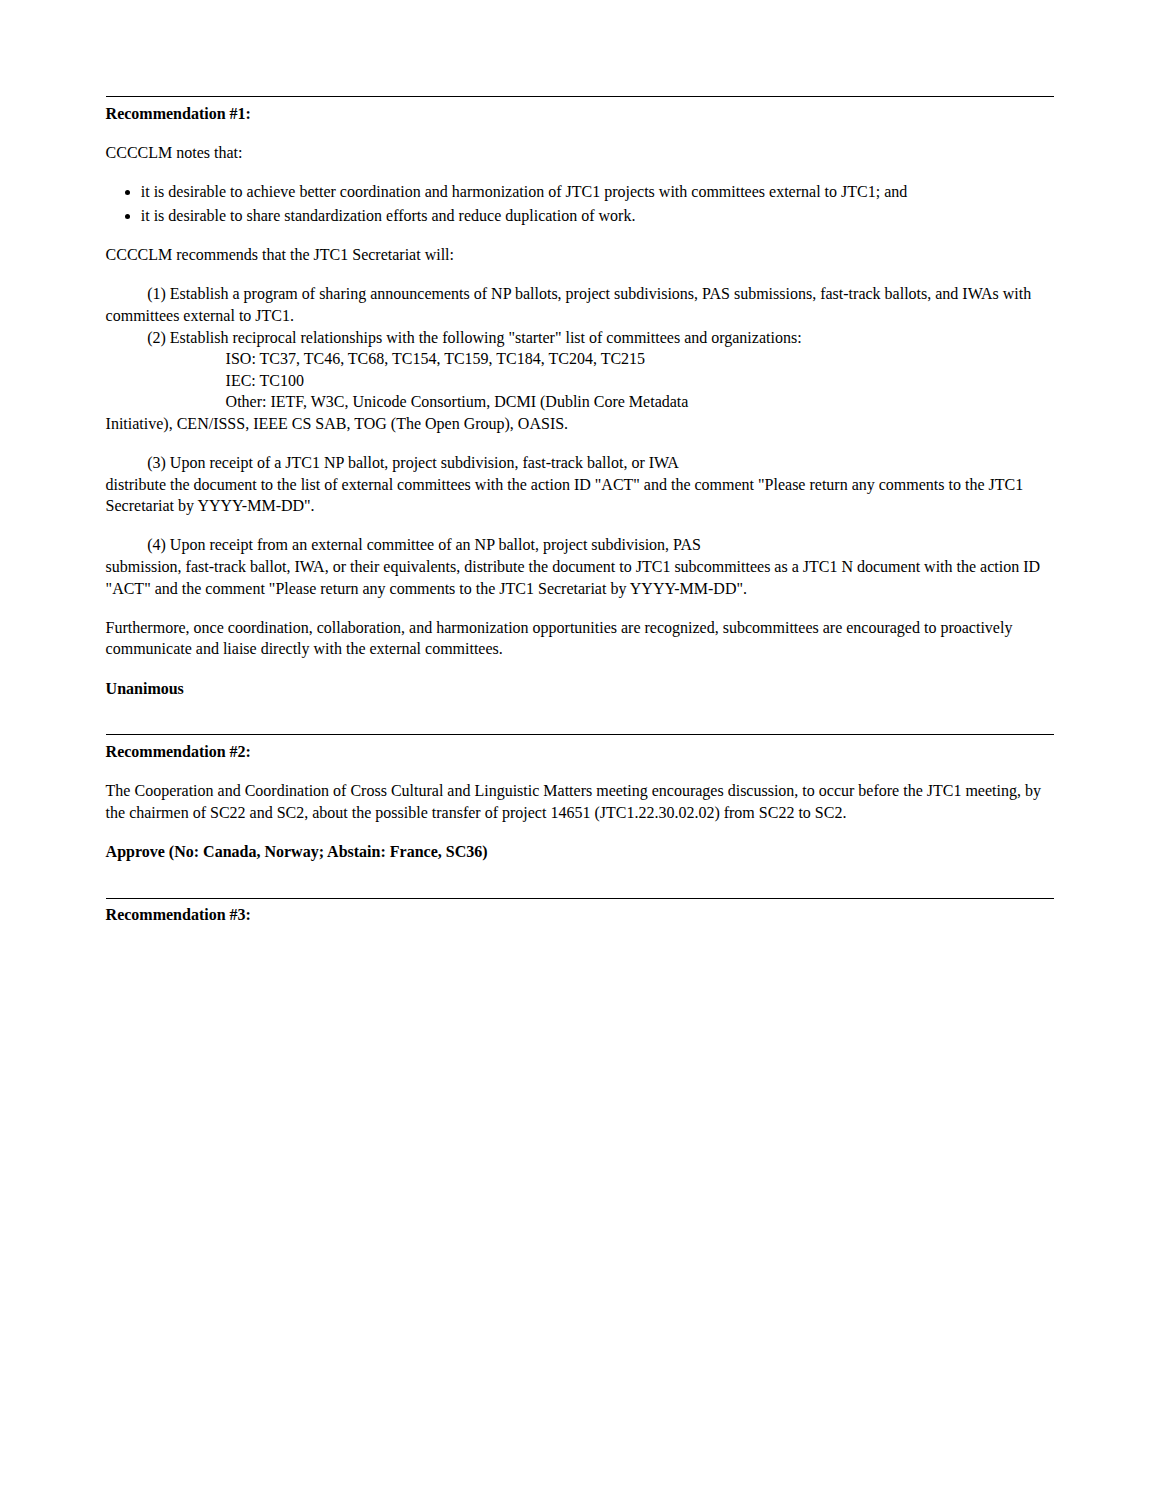Recommendation #1:
CCCCLM notes that:
it is desirable to achieve better coordination and harmonization of JTC1 projects with committees external to JTC1; and
it is desirable to share standardization efforts and reduce duplication of work.
CCCCLM recommends that the JTC1 Secretariat will:
(1) Establish a program of sharing announcements of NP ballots, project subdivisions, PAS submissions, fast-track ballots, and IWAs with committees external to JTC1.
(2) Establish reciprocal relationships with the following "starter" list of committees and organizations:
ISO: TC37, TC46, TC68, TC154, TC159, TC184, TC204, TC215
IEC: TC100
Other: IETF, W3C, Unicode Consortium, DCMI (Dublin Core Metadata
Initiative), CEN/ISSS, IEEE CS SAB, TOG (The Open Group), OASIS.
(3) Upon receipt of a JTC1 NP ballot, project subdivision, fast-track ballot, or IWA
distribute the document to the list of external committees with the action ID "ACT" and the comment "Please return any comments to the JTC1 Secretariat by YYYY-MM-DD".
(4) Upon receipt from an external committee of an NP ballot, project subdivision, PAS
submission, fast-track ballot, IWA, or their equivalents, distribute the document to JTC1 subcommittees as a JTC1 N document with the action ID "ACT" and the comment "Please return any comments to the JTC1 Secretariat by YYYY-MM-DD".
Furthermore, once coordination, collaboration, and harmonization opportunities are recognized, subcommittees are encouraged to proactively communicate and liaise directly with the external committees.
Unanimous
Recommendation #2:
The Cooperation and Coordination of Cross Cultural and Linguistic Matters meeting encourages discussion, to occur before the JTC1 meeting, by the chairmen of SC22 and SC2, about the possible transfer of project 14651 (JTC1.22.30.02.02) from SC22 to SC2.
Approve (No: Canada, Norway; Abstain: France, SC36)
Recommendation #3: